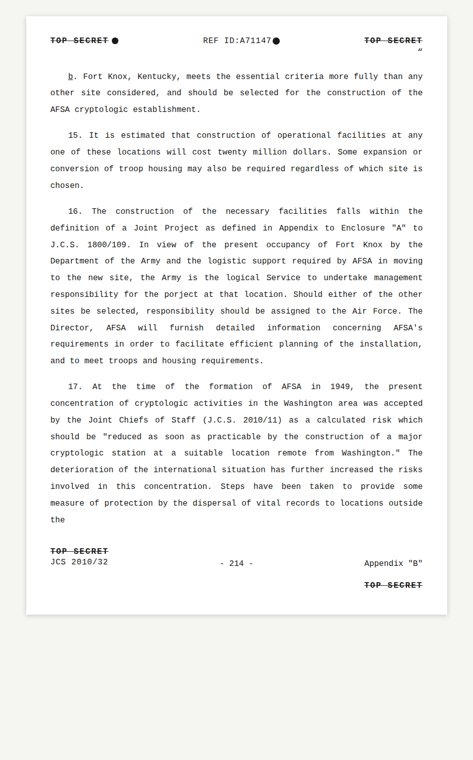TOP SECRET
REF ID:A71147
TOP SECRET
“
Paragraph 14 b. b. Fort Knox, Kentucky, meets the essential criteria more fully than any other site considered, and should be selected for the construction of the AFSA cryptologic establishment.
15. It is estimated that construction of operational facilities at any one of these locations will cost twenty million dollars. Some expansion or conversion of troop housing may also be required regardless of which site is chosen.
16. The construction of the necessary facilities falls within the definition of a Joint Project as defined in Appendix to Enclosure "A" to J.C.S. 1800/109. In view of the present occupancy of Fort Knox by the Department of the Army and the logistic support required by AFSA in moving to the new site, the Army is the logical Service to undertake management responsibility for the porject at that location. Should either of the other sites be selected, responsibility should be assigned to the Air Force. The Director, AFSA will furnish detailed information concerning AFSA's requirements in order to facilitate efficient planning of the installation, and to meet troops and housing requirements.
17. At the time of the formation of AFSA in 1949, the present concentration of cryptologic activities in the Washington area was accepted by the Joint Chiefs of Staff (J.C.S. 2010/11) as a calculated risk which should be "reduced as soon as practicable by the construction of a major cryptologic station at a suitable location remote from Washington." The deterioration of the international situation has further increased the risks involved in this concentration. Steps have been taken to provide some measure of protection by the dispersal of vital records to locations outside the
TOP SECRET
JCS 2010/32
- 214 -
Appendix "B"
TOP SECRET